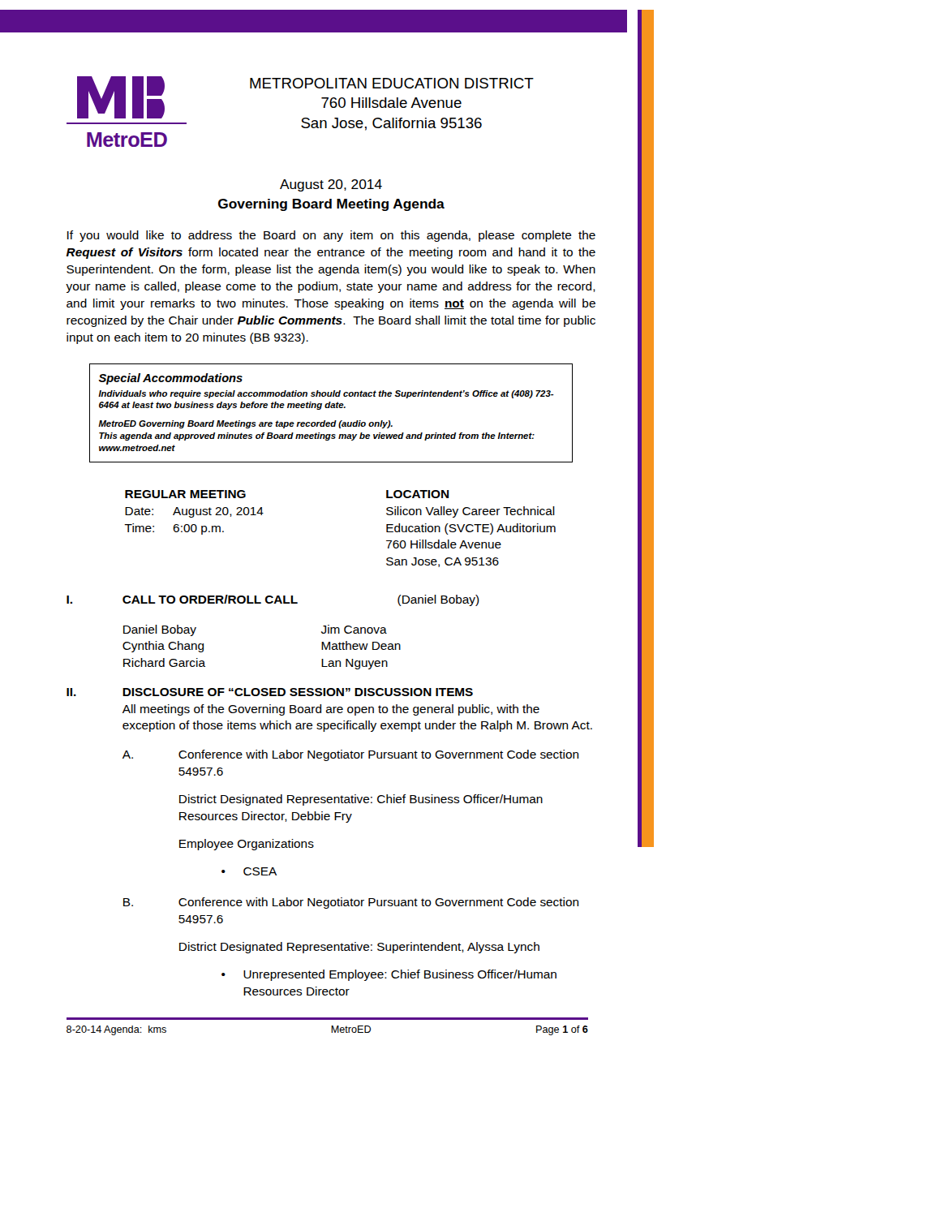MetroED
METROPOLITAN EDUCATION DISTRICT
760 Hillsdale Avenue
San Jose, California 95136
August 20, 2014
Governing Board Meeting Agenda
If you would like to address the Board on any item on this agenda, please complete the Request of Visitors form located near the entrance of the meeting room and hand it to the Superintendent. On the form, please list the agenda item(s) you would like to speak to. When your name is called, please come to the podium, state your name and address for the record, and limit your remarks to two minutes. Those speaking on items not on the agenda will be recognized by the Chair under Public Comments. The Board shall limit the total time for public input on each item to 20 minutes (BB 9323).
Special Accommodations
Individuals who require special accommodation should contact the Superintendent’s Office at (408) 723-6464 at least two business days before the meeting date.
MetroED Governing Board Meetings are tape recorded (audio only).
This agenda and approved minutes of Board meetings may be viewed and printed from the Internet: www.metroed.net
REGULAR MEETING
Date: August 20, 2014
Time: 6:00 p.m.
LOCATION
Silicon Valley Career Technical
Education (SVCTE) Auditorium
760 Hillsdale Avenue
San Jose, CA 95136
I.
CALL TO ORDER/ROLL CALL
(Daniel Bobay)
Daniel Bobay
Cynthia Chang
Richard Garcia
Jim Canova
Matthew Dean
Lan Nguyen
II.
DISCLOSURE OF “CLOSED SESSION” DISCUSSION ITEMS
All meetings of the Governing Board are open to the general public, with the exception of those items which are specifically exempt under the Ralph M. Brown Act.
A.
Conference with Labor Negotiator Pursuant to Government Code section 54957.6
District Designated Representative: Chief Business Officer/Human Resources Director, Debbie Fry
Employee Organizations
CSEA
B.
Conference with Labor Negotiator Pursuant to Government Code section 54957.6
District Designated Representative: Superintendent, Alyssa Lynch
Unrepresented Employee: Chief Business Officer/Human Resources Director
8-20-14 Agenda: kms
MetroED
Page 1 of 6